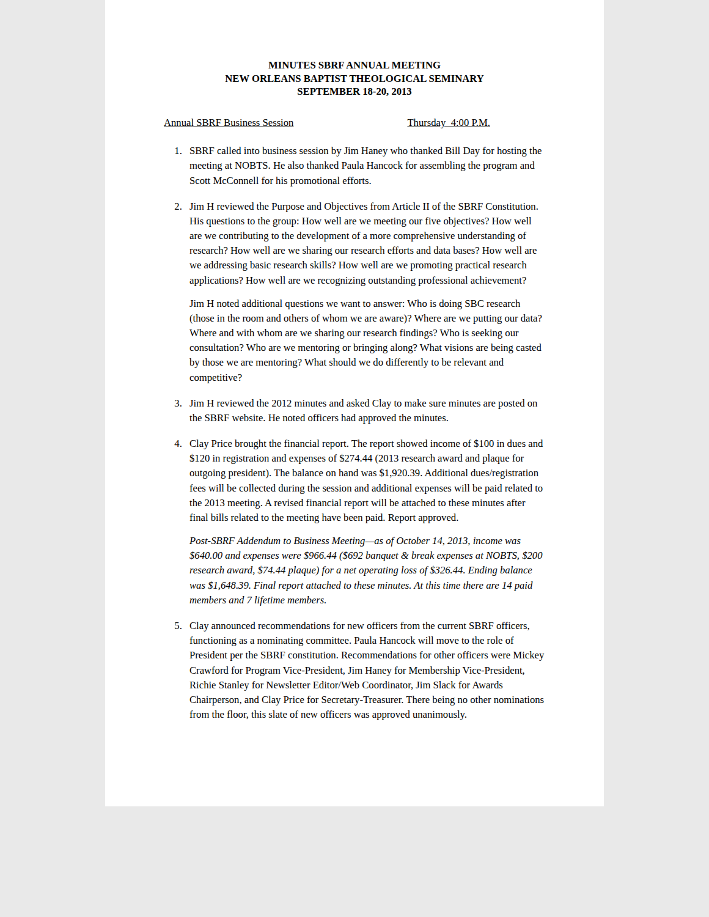MINUTES SBRF ANNUAL MEETING
NEW ORLEANS BAPTIST THEOLOGICAL SEMINARY
SEPTEMBER 18-20, 2013
Annual SBRF Business Session Thursday 4:00 P.M.
SBRF called into business session by Jim Haney who thanked Bill Day for hosting the meeting at NOBTS. He also thanked Paula Hancock for assembling the program and Scott McConnell for his promotional efforts.
Jim H reviewed the Purpose and Objectives from Article II of the SBRF Constitution. His questions to the group: How well are we meeting our five objectives? How well are we contributing to the development of a more comprehensive understanding of research? How well are we sharing our research efforts and data bases? How well are we addressing basic research skills? How well are we promoting practical research applications? How well are we recognizing outstanding professional achievement?
Jim H noted additional questions we want to answer: Who is doing SBC research (those in the room and others of whom we are aware)? Where are we putting our data? Where and with whom are we sharing our research findings? Who is seeking our consultation? Who are we mentoring or bringing along? What visions are being casted by those we are mentoring? What should we do differently to be relevant and competitive?
Jim H reviewed the 2012 minutes and asked Clay to make sure minutes are posted on the SBRF website. He noted officers had approved the minutes.
Clay Price brought the financial report. The report showed income of $100 in dues and $120 in registration and expenses of $274.44 (2013 research award and plaque for outgoing president). The balance on hand was $1,920.39. Additional dues/registration fees will be collected during the session and additional expenses will be paid related to the 2013 meeting. A revised financial report will be attached to these minutes after final bills related to the meeting have been paid. Report approved.
Post-SBRF Addendum to Business Meeting—as of October 14, 2013, income was $640.00 and expenses were $966.44 ($692 banquet & break expenses at NOBTS, $200 research award, $74.44 plaque) for a net operating loss of $326.44. Ending balance was $1,648.39. Final report attached to these minutes. At this time there are 14 paid members and 7 lifetime members.
Clay announced recommendations for new officers from the current SBRF officers, functioning as a nominating committee. Paula Hancock will move to the role of President per the SBRF constitution. Recommendations for other officers were Mickey Crawford for Program Vice-President, Jim Haney for Membership Vice-President, Richie Stanley for Newsletter Editor/Web Coordinator, Jim Slack for Awards Chairperson, and Clay Price for Secretary-Treasurer. There being no other nominations from the floor, this slate of new officers was approved unanimously.